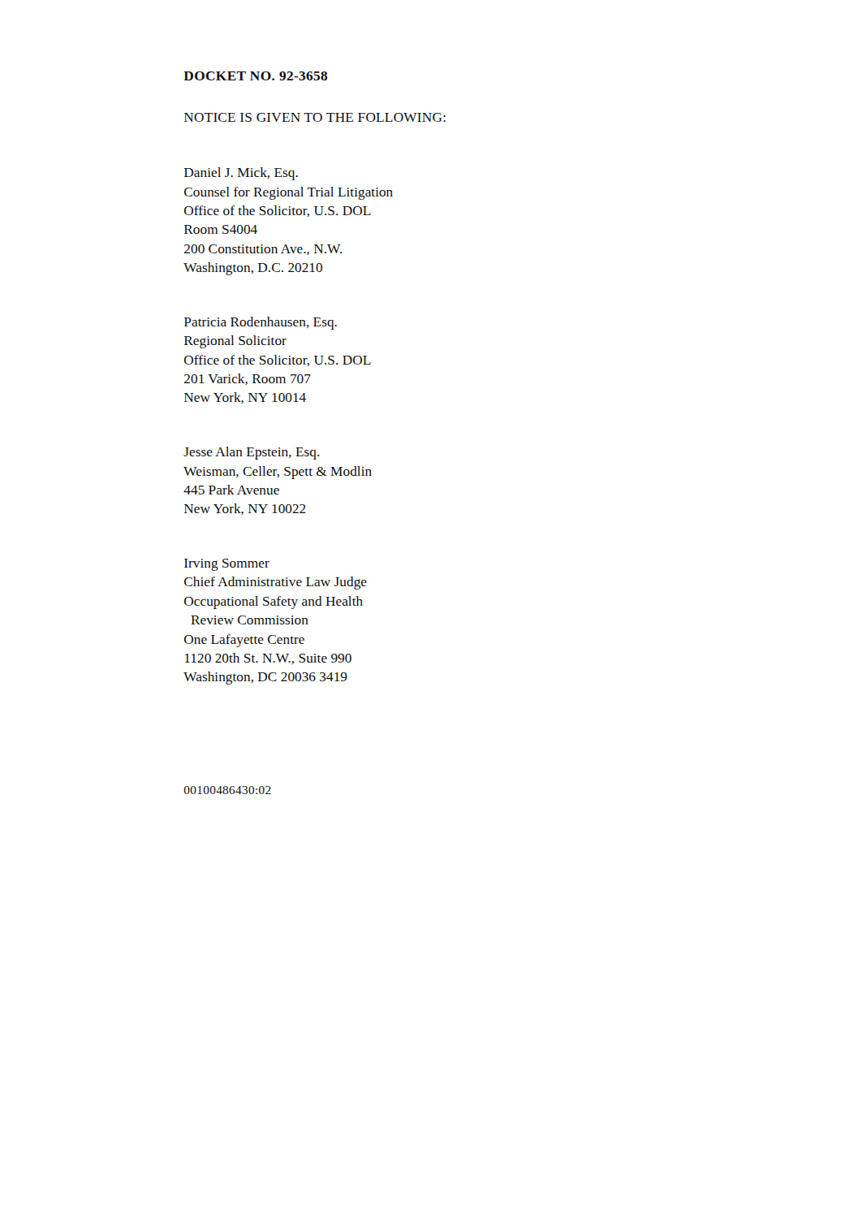DOCKET NO. 92-3658
NOTICE IS GIVEN TO THE FOLLOWING:
Daniel J. Mick, Esq. Counsel for Regional Trial Litigation Office of the Solicitor, U.S. DOL Room S4004 200 Constitution Ave., N.W. Washington, D.C. 20210 Patricia Rodenhausen, Esq. Regional Solicitor Office of the Solicitor, U.S. DOL 201 Varick, Room 707 New York, NY 10014 Jesse Alan Epstein, Esq. Weisman, Celler, Spett & Modlin 445 Park Avenue New York, NY 10022 Irving Sommer Chief Administrative Law Judge Occupational Safety and Health Review Commission One Lafayette Centre 1120 20th St. N.W., Suite 990 Washington, DC 20036 3419
00100486430:02